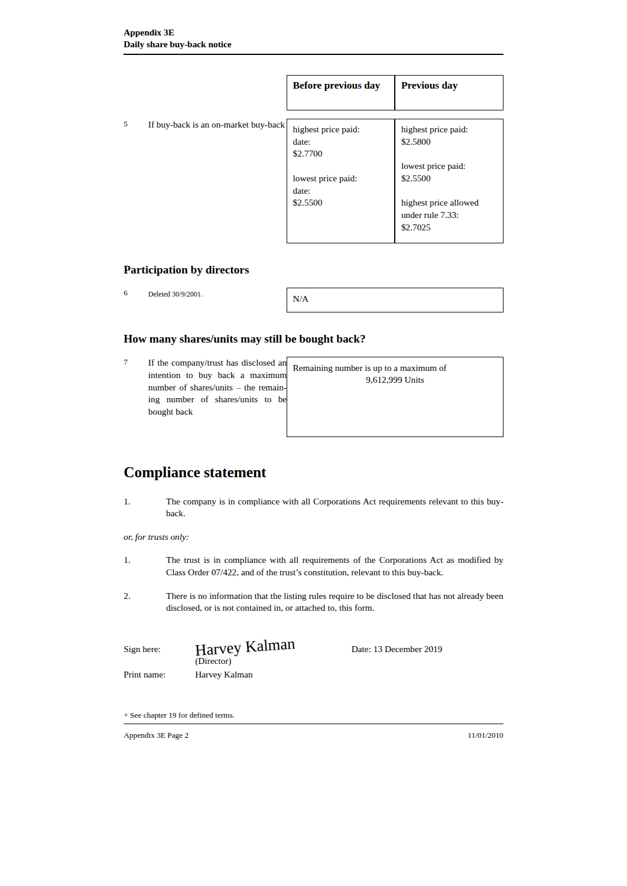Appendix 3E
Daily share buy-back notice
| | | / Before previous day / Previous day / |
| 5 | If buy-back is an on-market buy-back | / highest price paid: date: $2.7700 lowest price paid: date: $2.5500 / highest price paid: $2.5800 lowest price paid: $2.5500 highest price allowed under rule 7.33: $2.7025 / |
Participation by directors
| 6 | Deleted 30/9/2001. | N/A |
How many shares/units may still be bought back?
| 7 | If the company/trust has disclosed an intention to buy back a maximum number of shares/units – the remaining number of shares/units to be bought back | Remaining number is up to a maximum of 9,612,999 Units |
Compliance statement
1. The company is in compliance with all Corporations Act requirements relevant to this buy-back.
or, for trusts only:
1. The trust is in compliance with all requirements of the Corporations Act as modified by Class Order 07/422, and of the trust’s constitution, relevant to this buy-back.
2. There is no information that the listing rules require to be disclosed that has not already been disclosed, or is not contained in, or attached to, this form.
| Sign here: | Harvey Kalman | Date: 13 December 2019 |
(Director)
Print name: Harvey Kalman
+ See chapter 19 for defined terms.
Appendix 3E Page 2 11/01/2010